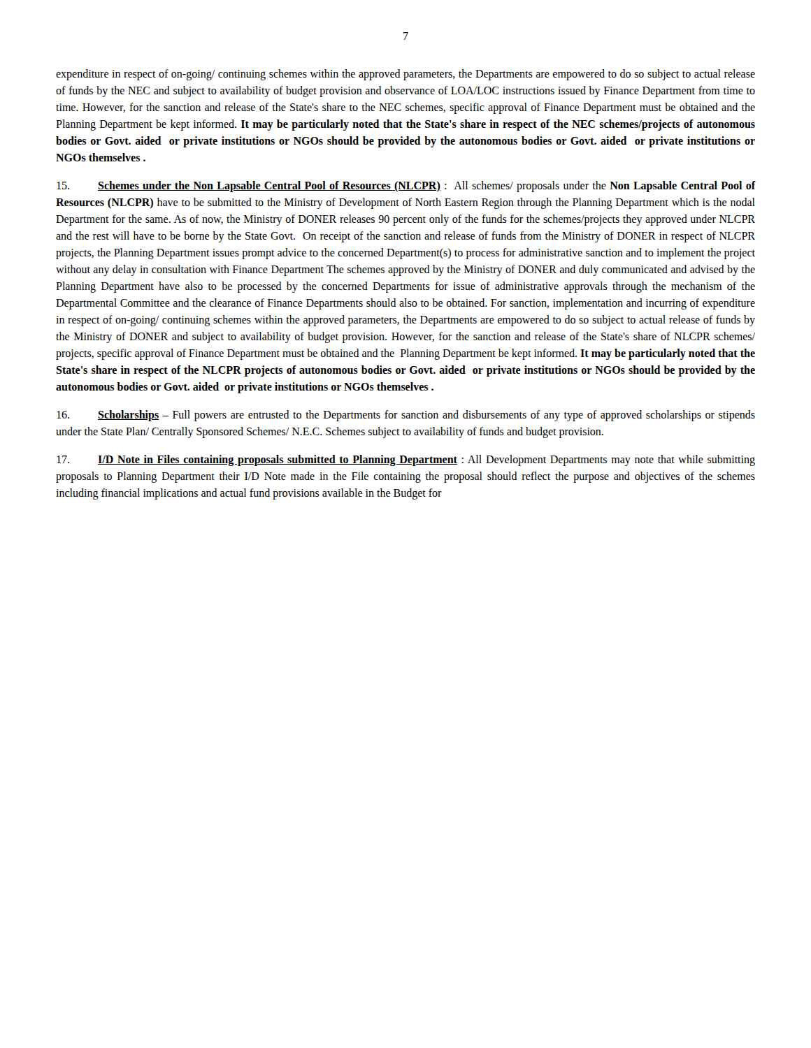7
expenditure in respect of on-going/ continuing schemes within the approved parameters, the Departments are empowered to do so subject to actual release of funds by the NEC and subject to availability of budget provision and observance of LOA/LOC instructions issued by Finance Department from time to time. However, for the sanction and release of the State's share to the NEC schemes, specific approval of Finance Department must be obtained and the Planning Department be kept informed. It may be particularly noted that the State's share in respect of the NEC schemes/projects of autonomous bodies or Govt. aided or private institutions or NGOs should be provided by the autonomous bodies or Govt. aided or private institutions or NGOs themselves .
15. Schemes under the Non Lapsable Central Pool of Resources (NLCPR) : All schemes/ proposals under the Non Lapsable Central Pool of Resources (NLCPR) have to be submitted to the Ministry of Development of North Eastern Region through the Planning Department which is the nodal Department for the same. As of now, the Ministry of DONER releases 90 percent only of the funds for the schemes/projects they approved under NLCPR and the rest will have to be borne by the State Govt. On receipt of the sanction and release of funds from the Ministry of DONER in respect of NLCPR projects, the Planning Department issues prompt advice to the concerned Department(s) to process for administrative sanction and to implement the project without any delay in consultation with Finance Department The schemes approved by the Ministry of DONER and duly communicated and advised by the Planning Department have also to be processed by the concerned Departments for issue of administrative approvals through the mechanism of the Departmental Committee and the clearance of Finance Departments should also to be obtained. For sanction, implementation and incurring of expenditure in respect of on-going/ continuing schemes within the approved parameters, the Departments are empowered to do so subject to actual release of funds by the Ministry of DONER and subject to availability of budget provision. However, for the sanction and release of the State's share of NLCPR schemes/ projects, specific approval of Finance Department must be obtained and the Planning Department be kept informed. It may be particularly noted that the State's share in respect of the NLCPR projects of autonomous bodies or Govt. aided or private institutions or NGOs should be provided by the autonomous bodies or Govt. aided or private institutions or NGOs themselves .
16. Scholarships – Full powers are entrusted to the Departments for sanction and disbursements of any type of approved scholarships or stipends under the State Plan/ Centrally Sponsored Schemes/ N.E.C. Schemes subject to availability of funds and budget provision.
17. I/D Note in Files containing proposals submitted to Planning Department : All Development Departments may note that while submitting proposals to Planning Department their I/D Note made in the File containing the proposal should reflect the purpose and objectives of the schemes including financial implications and actual fund provisions available in the Budget for